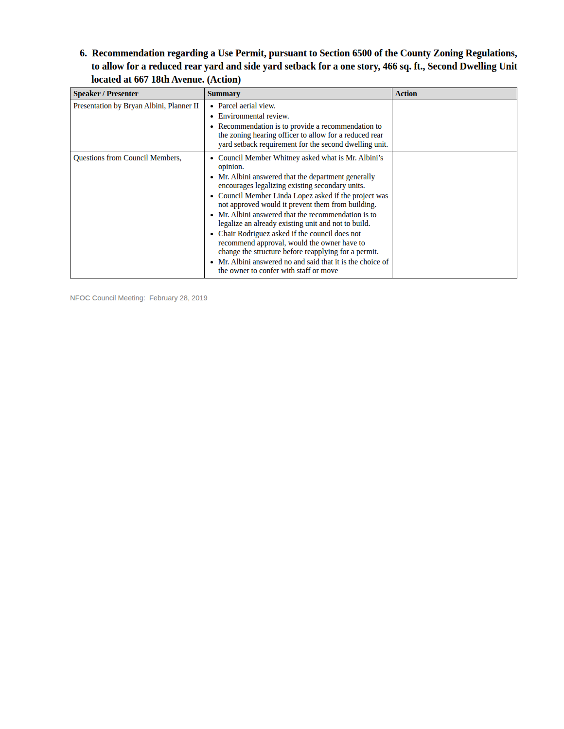6. Recommendation regarding a Use Permit, pursuant to Section 6500 of the County Zoning Regulations, to allow for a reduced rear yard and side yard setback for a one story, 466 sq. ft., Second Dwelling Unit located at 667 18th Avenue. (Action)
| Speaker / Presenter | Summary | Action |
| --- | --- | --- |
| Presentation by Bryan Albini, Planner II | Parcel aerial view. Environmental review. Recommendation is to provide a recommendation to the zoning hearing officer to allow for a reduced rear yard setback requirement for the second dwelling unit. | |
| Questions from Council Members, | Council Member Whitney asked what is Mr. Albini’s opinion. Mr. Albini answered that the department generally encourages legalizing existing secondary units. Council Member Linda Lopez asked if the project was not approved would it prevent them from building. Mr. Albini answered that the recommendation is to legalize an already existing unit and not to build. Chair Rodriguez asked if the council does not recommend approval, would the owner have to change the structure before reapplying for a permit. Mr. Albini answered no and said that it is the choice of the owner to confer with staff or move | |
NFOC Council Meeting: February 28, 2019